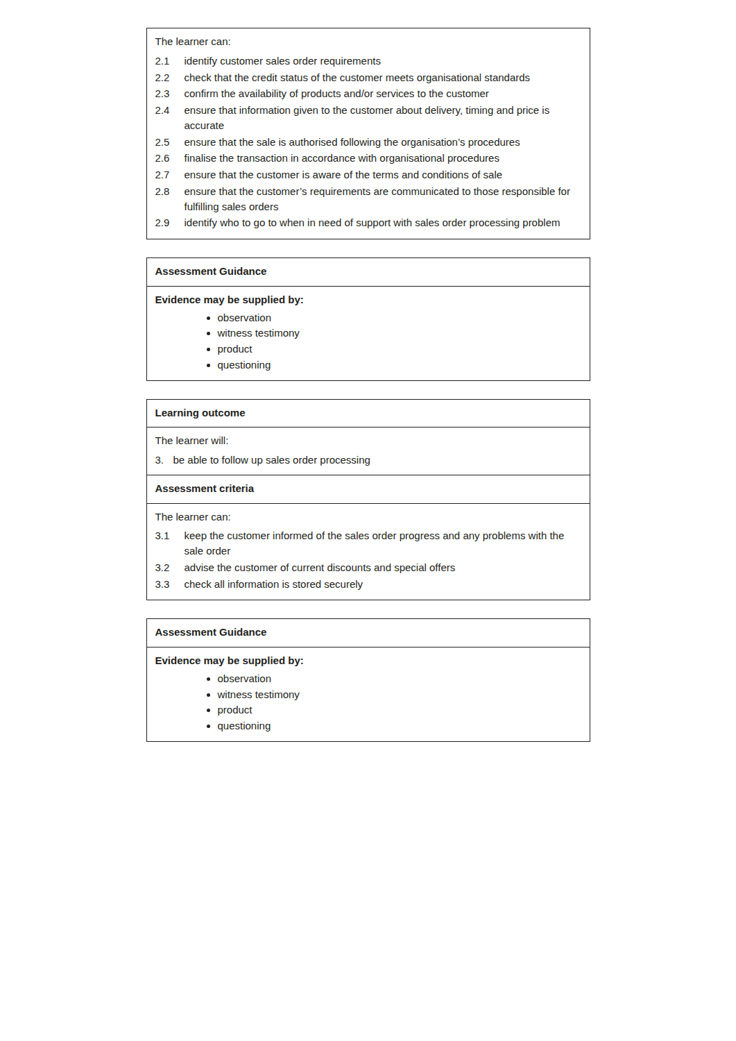The learner can:
2.1 identify customer sales order requirements
2.2 check that the credit status of the customer meets organisational standards
2.3 confirm the availability of products and/or services to the customer
2.4 ensure that information given to the customer about delivery, timing and price is accurate
2.5 ensure that the sale is authorised following the organisation’s procedures
2.6 finalise the transaction in accordance with organisational procedures
2.7 ensure that the customer is aware of the terms and conditions of sale
2.8 ensure that the customer’s requirements are communicated to those responsible for fulfilling sales orders
2.9 identify who to go to when in need of support with sales order processing problem
Assessment Guidance
Evidence may be supplied by:
observation
witness testimony
product
questioning
Learning outcome
The learner will:
3. be able to follow up sales order processing
Assessment criteria
The learner can:
3.1 keep the customer informed of the sales order progress and any problems with the sale order
3.2 advise the customer of current discounts and special offers
3.3 check all information is stored securely
Assessment Guidance
Evidence may be supplied by:
observation
witness testimony
product
questioning